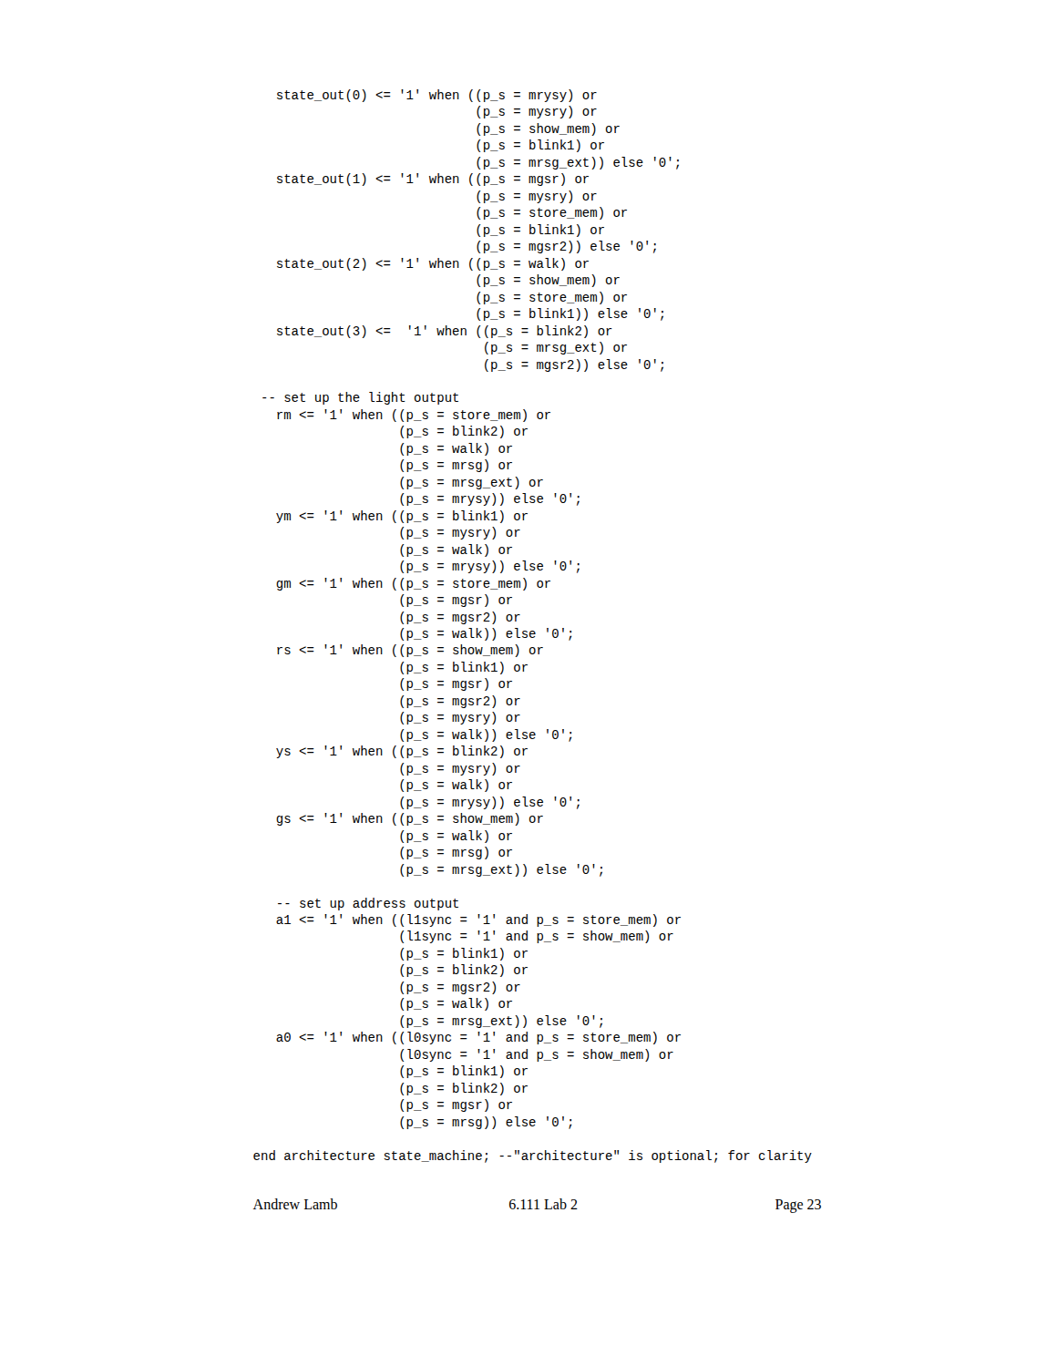state_out(0) <= '1' when ((p_s = mrysy) or
                             (p_s = mysry) or
                             (p_s = show_mem) or
                             (p_s = blink1) or
                             (p_s = mrsg_ext)) else '0';
   state_out(1) <= '1' when ((p_s = mgsr) or
                             (p_s = mysry) or
                             (p_s = store_mem) or
                             (p_s = blink1) or
                             (p_s = mgsr2)) else '0';
   state_out(2) <= '1' when ((p_s = walk) or
                             (p_s = show_mem) or
                             (p_s = store_mem) or
                             (p_s = blink1)) else '0';
   state_out(3) <=  '1' when ((p_s = blink2) or
                              (p_s = mrsg_ext) or
                              (p_s = mgsr2)) else '0';

 -- set up the light output
   rm <= '1' when ((p_s = store_mem) or
                   (p_s = blink2) or
                   (p_s = walk) or
                   (p_s = mrsg) or
                   (p_s = mrsg_ext) or
                   (p_s = mrysy)) else '0';
   ym <= '1' when ((p_s = blink1) or
                   (p_s = mysry) or
                   (p_s = walk) or
                   (p_s = mrysy)) else '0';
   gm <= '1' when ((p_s = store_mem) or
                   (p_s = mgsr) or
                   (p_s = mgsr2) or
                   (p_s = walk)) else '0';
   rs <= '1' when ((p_s = show_mem) or
                   (p_s = blink1) or
                   (p_s = mgsr) or
                   (p_s = mgsr2) or
                   (p_s = mysry) or
                   (p_s = walk)) else '0';
   ys <= '1' when ((p_s = blink2) or
                   (p_s = mysry) or
                   (p_s = walk) or
                   (p_s = mrysy)) else '0';
   gs <= '1' when ((p_s = show_mem) or
                   (p_s = walk) or
                   (p_s = mrsg) or
                   (p_s = mrsg_ext)) else '0';

   -- set up address output
   a1 <= '1' when ((l1sync = '1' and p_s = store_mem) or
                   (l1sync = '1' and p_s = show_mem) or
                   (p_s = blink1) or
                   (p_s = blink2) or
                   (p_s = mgsr2) or
                   (p_s = walk) or
                   (p_s = mrsg_ext)) else '0';
   a0 <= '1' when ((l0sync = '1' and p_s = store_mem) or
                   (l0sync = '1' and p_s = show_mem) or
                   (p_s = blink1) or
                   (p_s = blink2) or
                   (p_s = mgsr) or
                   (p_s = mrsg)) else '0';

end architecture state_machine; --"architecture" is optional; for clarity
Andrew Lamb
6.111 Lab 2
Page 23